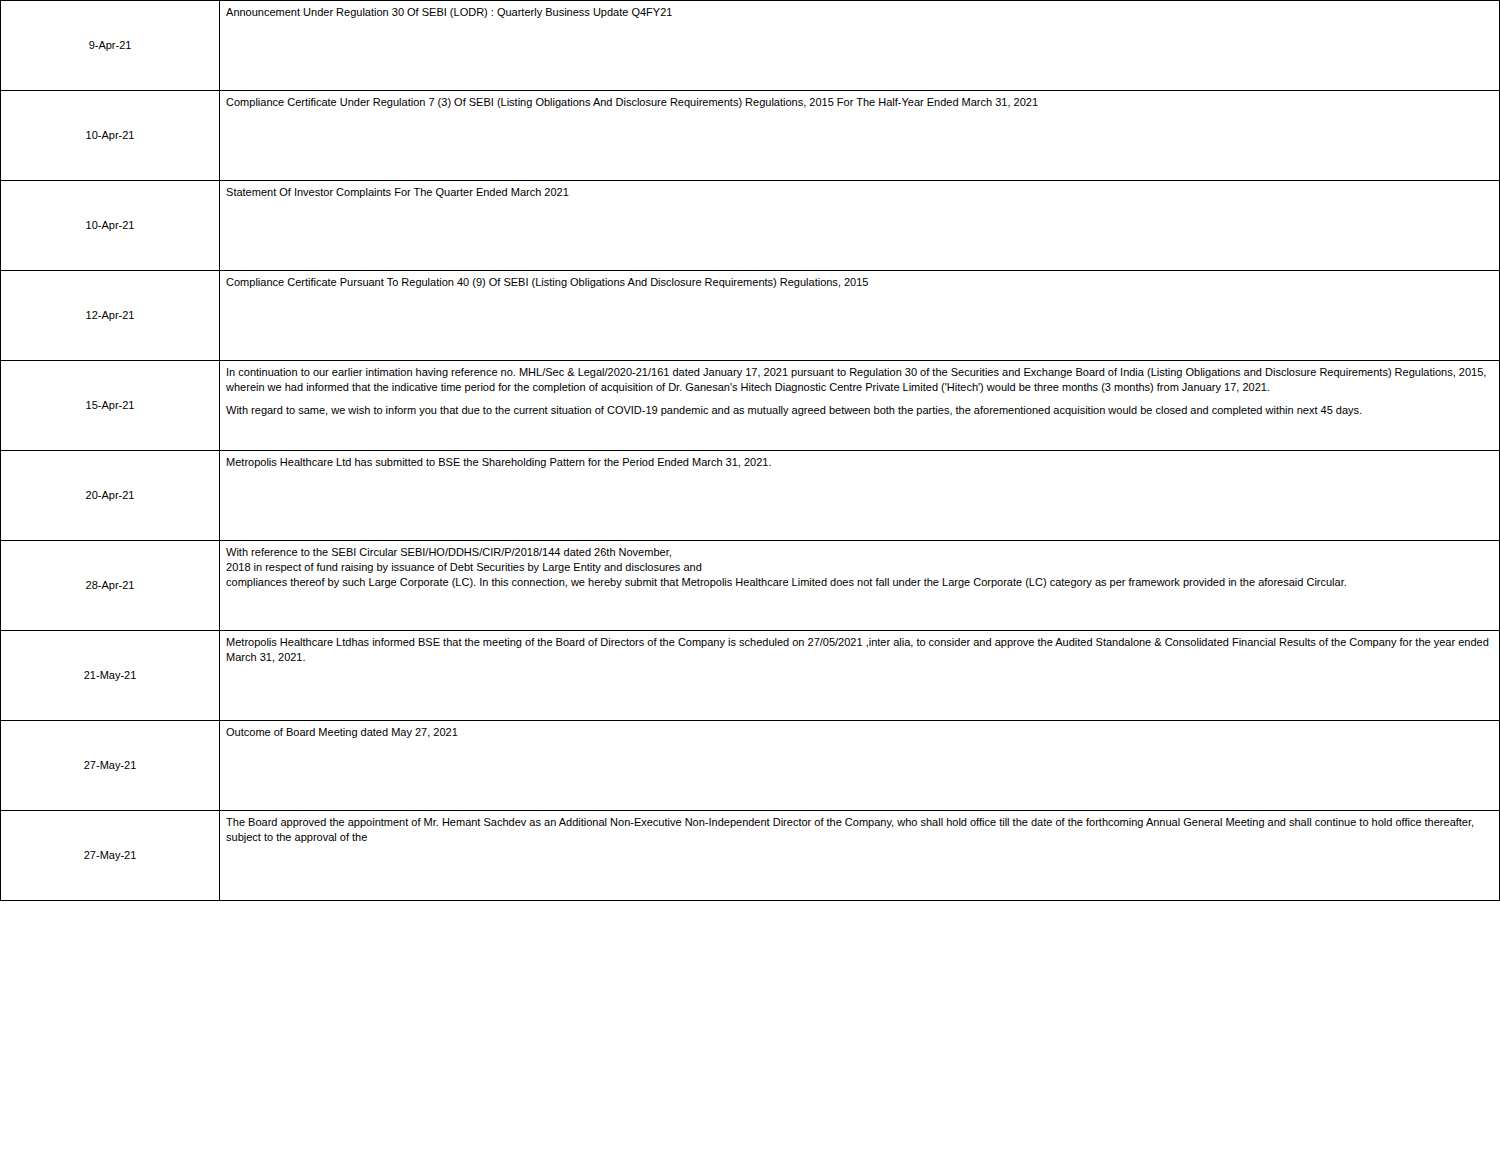| 9-Apr-21 | Announcement Under Regulation 30 Of SEBI (LODR) : Quarterly Business Update Q4FY21 |
| 10-Apr-21 | Compliance Certificate Under Regulation 7 (3) Of SEBI (Listing Obligations And Disclosure Requirements) Regulations, 2015 For The Half-Year Ended March 31, 2021 |
| 10-Apr-21 | Statement Of Investor Complaints For The Quarter Ended March 2021 |
| 12-Apr-21 | Compliance Certificate Pursuant To Regulation 40 (9) Of SEBI (Listing Obligations And Disclosure Requirements) Regulations, 2015 |
| 15-Apr-21 | In continuation to our earlier intimation having reference no. MHL/Sec & Legal/2020-21/161 dated January 17, 2021 pursuant to Regulation 30 of the Securities and Exchange Board of India (Listing Obligations and Disclosure Requirements) Regulations, 2015, wherein we had informed that the indicative time period for the completion of acquisition of Dr. Ganesan's Hitech Diagnostic Centre Private Limited ('Hitech') would be three months (3 months) from January 17, 2021. With regard to same, we wish to inform you that due to the current situation of COVID-19 pandemic and as mutually agreed between both the parties, the aforementioned acquisition would be closed and completed within next 45 days. |
| 20-Apr-21 | Metropolis Healthcare Ltd has submitted to BSE the Shareholding Pattern for the Period Ended March 31, 2021. |
| 28-Apr-21 | With reference to the SEBI Circular SEBI/HO/DDHS/CIR/P/2018/144 dated 26th November, 2018 in respect of fund raising by issuance of Debt Securities by Large Entity and disclosures and compliances thereof by such Large Corporate (LC). In this connection, we hereby submit that Metropolis Healthcare Limited does not fall under the Large Corporate (LC) category as per framework provided in the aforesaid Circular. |
| 21-May-21 | Metropolis Healthcare Ltdhas informed BSE that the meeting of the Board of Directors of the Company is scheduled on 27/05/2021 ,inter alia, to consider and approve the Audited Standalone & Consolidated Financial Results of the Company for the year ended March 31, 2021. |
| 27-May-21 | Outcome of Board Meeting dated May 27, 2021 |
| 27-May-21 | The Board approved the appointment of Mr. Hemant Sachdev as an Additional Non-Executive Non-Independent Director of the Company, who shall hold office till the date of the forthcoming Annual General Meeting and shall continue to hold office thereafter, subject to the approval of the |